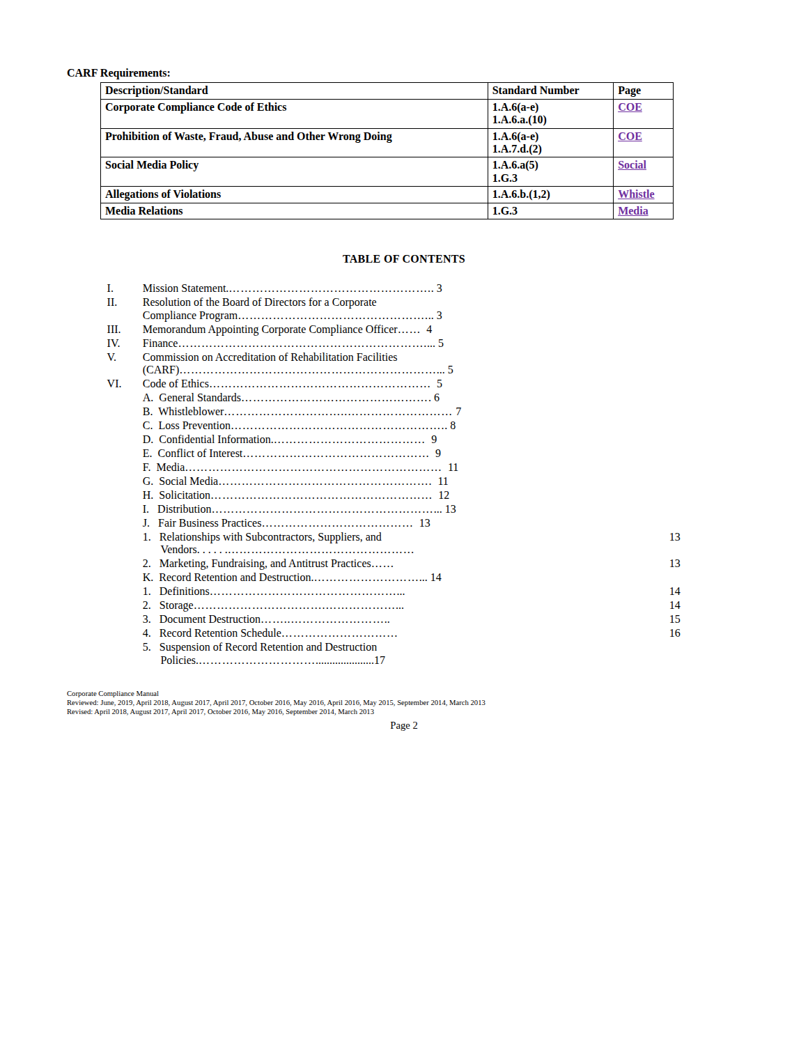CARF Requirements:
| Description/Standard | Standard Number | Page |
| --- | --- | --- |
| Corporate Compliance Code of Ethics | 1.A.6(a-e) 1.A.6.a.(10) | COE |
| Prohibition of Waste, Fraud, Abuse and Other Wrong Doing | 1.A.6(a-e) 1.A.7.d.(2) | COE |
| Social Media Policy | 1.A.6.a(5) 1.G.3 | Social |
| Allegations of Violations | 1.A.6.b.(1,2) | Whistle |
| Media Relations | 1.G.3 | Media |
TABLE OF CONTENTS
| I. | Mission Statement. ……………………………………………. . 3 | |
| II. | Resolution of the Board of Directors for a Corporate Compliance Program …………………………………………. .. 3 | |
| III. | Memorandum Appointing Corporate Compliance Officer …… 4 | |
| IV. | Finance ………………………………………………………. ... 5 | |
| V. | Commission on Accreditation of Rehabilitation Facilities (CARF) ………………………………………………………… ... 5 | |
| VI. | Code of Ethics ………………………………………………… 5 | |
| | A. General Standards ………………………………………… . 6 | |
| | B. Whistleblower …………………………..……………………… 7 | |
| | C. Loss Prevention ………………………………………………. . 8 | |
| | D. Confidential Information. ………………………………… 9 | |
| | E. Conflict of Interest ………………………………………… 9 | |
| | F. Media ………………………………………………………… 11 | |
| | G. Social Media ………………………………………………. 11 | |
| | H. Solicitation ………………………………………………… 12 | |
| | I. Distribution ………………………………………………… ... 13 | |
| | J. Fair Business Practices ………………………………… 13 | |
| | 1. Relationships with Subcontractors, Suppliers, and Vendors. . . . . . ………………………………………… | 13 |
| | 2. Marketing, Fundraising, and Antitrust Practices …… | 13 |
| | K. Record Retention and Destruction. ……………………… ... 14 | |
| | 1. Definitions ………………………………………… ... | 14 |
| | 2. Storage …………………………….……………… ... | 14 |
| | 3. Document Destruction ……..…………………… .. | 15 |
| | 4. Record Retention Schedule ………………………… | 16 |
| | 5. Suspension of Record Retention and Destruction Policies. ………………………… .....................17 | |
Corporate Compliance Manual
Reviewed: June, 2019, April 2018, August 2017, April 2017, October 2016, May 2016, April 2016, May 2015, September 2014, March 2013
Revised: April 2018, August 2017, April 2017, October 2016, May 2016, September 2014, March 2013
Page 2